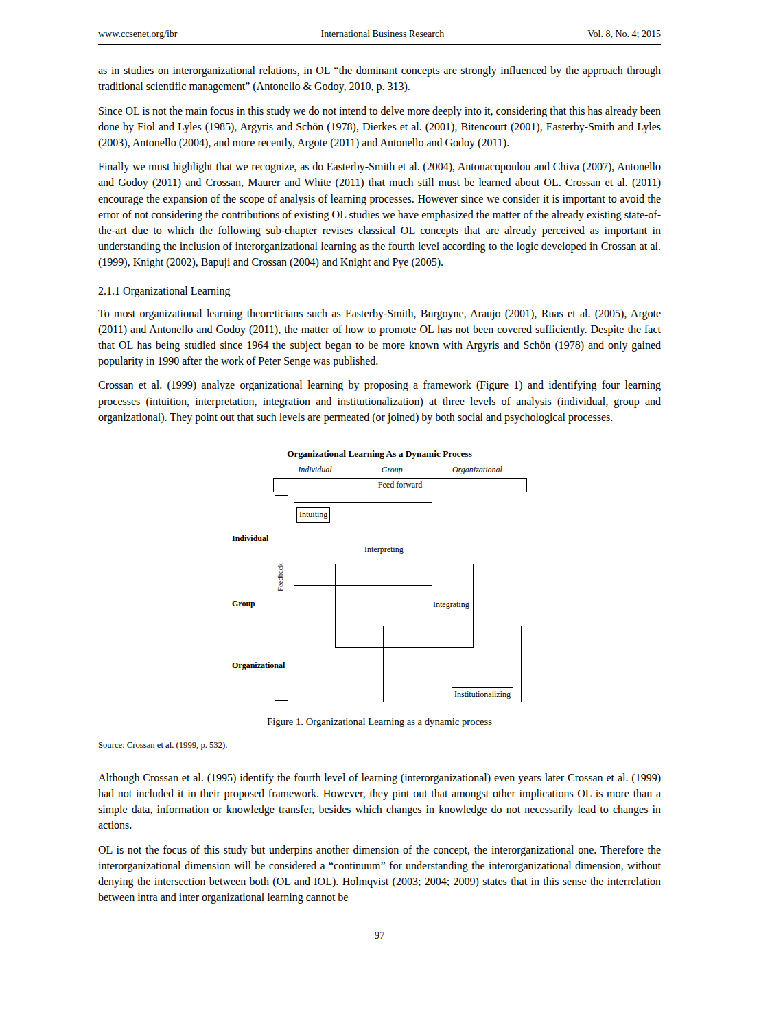www.ccsenet.org/ibr
International Business Research
Vol. 8, No. 4; 2015
as in studies on interorganizational relations, in OL “the dominant concepts are strongly influenced by the approach through traditional scientific management” (Antonello & Godoy, 2010, p. 313).
Since OL is not the main focus in this study we do not intend to delve more deeply into it, considering that this has already been done by Fiol and Lyles (1985), Argyris and Schön (1978), Dierkes et al. (2001), Bitencourt (2001), Easterby-Smith and Lyles (2003), Antonello (2004), and more recently, Argote (2011) and Antonello and Godoy (2011).
Finally we must highlight that we recognize, as do Easterby-Smith et al. (2004), Antonacopoulou and Chiva (2007), Antonello and Godoy (2011) and Crossan, Maurer and White (2011) that much still must be learned about OL. Crossan et al. (2011) encourage the expansion of the scope of analysis of learning processes. However since we consider it is important to avoid the error of not considering the contributions of existing OL studies we have emphasized the matter of the already existing state-of-the-art due to which the following sub-chapter revises classical OL concepts that are already perceived as important in understanding the inclusion of interorganizational learning as the fourth level according to the logic developed in Crossan at al. (1999), Knight (2002), Bapuji and Crossan (2004) and Knight and Pye (2005).
2.1.1 Organizational Learning
To most organizational learning theoreticians such as Easterby-Smith, Burgoyne, Araujo (2001), Ruas et al. (2005), Argote (2011) and Antonello and Godoy (2011), the matter of how to promote OL has not been covered sufficiently. Despite the fact that OL has being studied since 1964 the subject began to be more known with Argyris and Schön (1978) and only gained popularity in 1990 after the work of Peter Senge was published.
Crossan et al. (1999) analyze organizational learning by proposing a framework (Figure 1) and identifying four learning processes (intuition, interpretation, integration and institutionalization) at three levels of analysis (individual, group and organizational). They point out that such levels are permeated (or joined) by both social and psychological processes.
Organizational Learning As a Dynamic Process
Individual Group Organizational
Feed forward
Individual Group Organizational
Feedback
Intuiting
Interpreting
Integrating
Institutionalizing
Figure 1. Organizational Learning as a dynamic process
Source: Crossan et al. (1999, p. 532).
Although Crossan et al. (1995) identify the fourth level of learning (interorganizational) even years later Crossan et al. (1999) had not included it in their proposed framework. However, they pint out that amongst other implications OL is more than a simple data, information or knowledge transfer, besides which changes in knowledge do not necessarily lead to changes in actions.
OL is not the focus of this study but underpins another dimension of the concept, the interorganizational one. Therefore the interorganizational dimension will be considered a “continuum” for understanding the interorganizational dimension, without denying the intersection between both (OL and IOL). Holmqvist (2003; 2004; 2009) states that in this sense the interrelation between intra and inter organizational learning cannot be
97